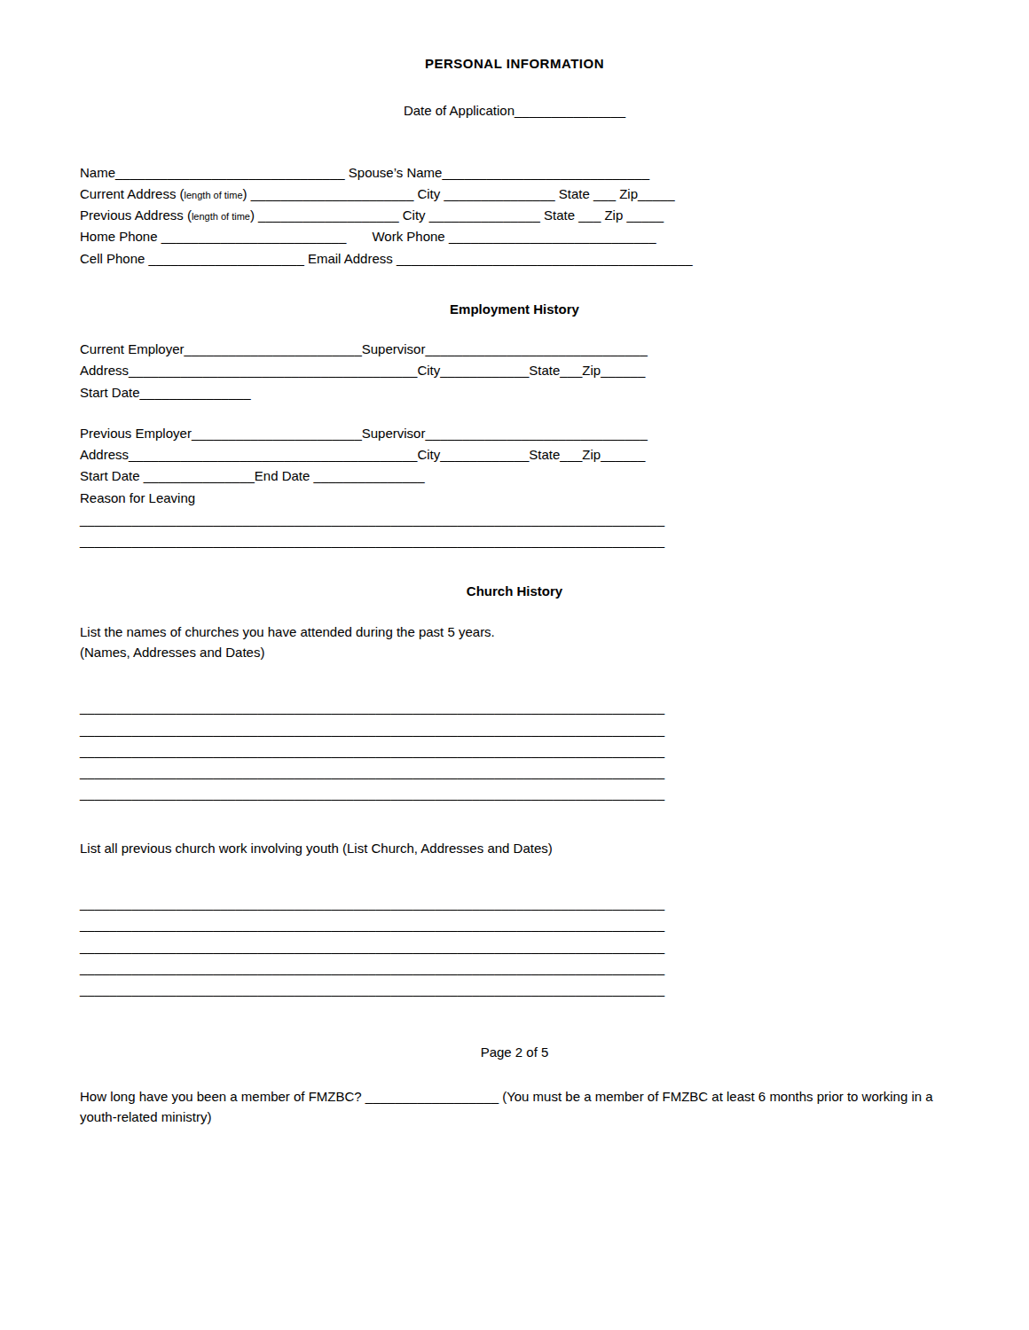PERSONAL INFORMATION
Date of Application_______________
Name_______________________________ Spouse’s Name____________________________
Current Address (length of time) ______________________ City _______________ State ___ Zip_____
Previous Address (length of time) ___________________ City _______________ State ___ Zip _____
Home Phone _________________________ Work Phone ____________________________
Cell Phone _____________________ Email Address ________________________________________
Employment History
Current Employer________________________Supervisor______________________________
Address_______________________________________City____________State___Zip______
Start Date_______________
Previous Employer_______________________Supervisor______________________________
Address_______________________________________City____________State___Zip______
Start Date _______________End Date _______________
Reason for Leaving
_______________________________________________________________________________
_______________________________________________________________________________
Church History
List the names of churches you have attended during the past 5 years.
(Names, Addresses and Dates)
_______________________________________________________________________________
_______________________________________________________________________________
_______________________________________________________________________________
_______________________________________________________________________________
_______________________________________________________________________________
List all previous church work involving youth (List Church, Addresses and Dates)
_______________________________________________________________________________
_______________________________________________________________________________
_______________________________________________________________________________
_______________________________________________________________________________
_______________________________________________________________________________
Page 2 of 5
How long have you been a member of FMZBC? __________________ (You must be a member of FMZBC at least 6 months prior to working in a youth-related ministry)